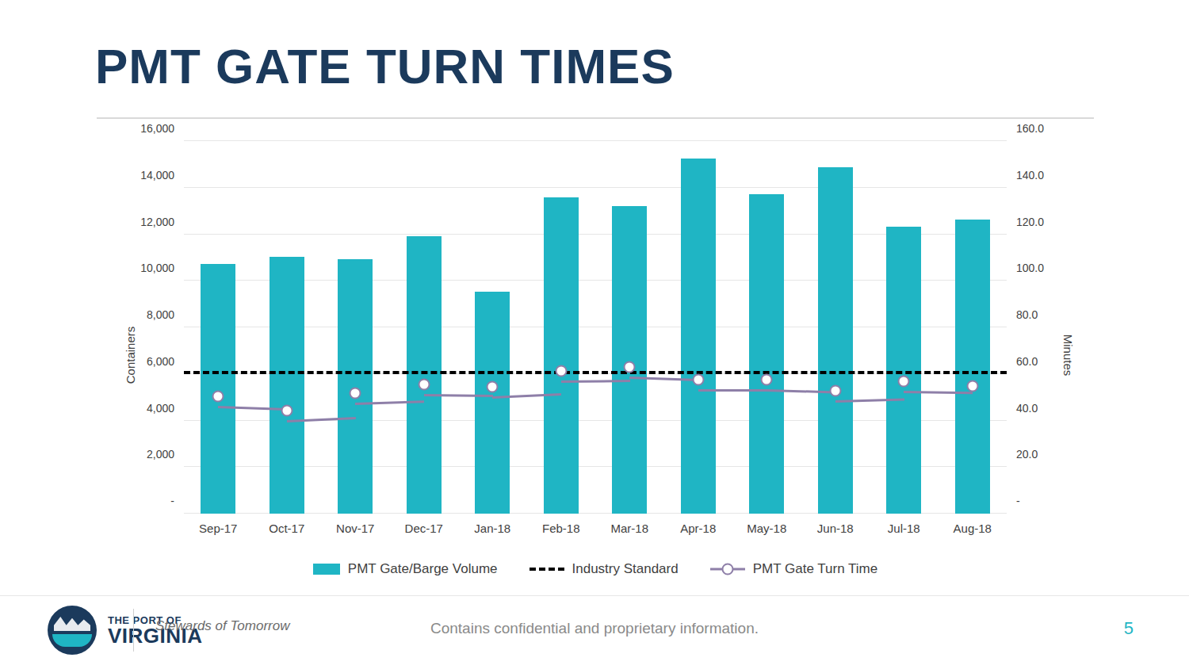PMT GATE TURN TIMES
Containers
Minutes
-
-
2,000
20.0
4,000
40.0
6,000
60.0
8,000
80.0
10,000
100.0
12,000
120.0
14,000
140.0
16,000
160.0
Sep-17
Oct-17
Nov-17
Dec-17
Jan-18
Feb-18
Mar-18
Apr-18
May-18
Jun-18
Jul-18
Aug-18
PMT Gate/Barge Volume
Industry Standard
PMT Gate Turn Time
THE PORT OF
VIRGINIA
Stewards of Tomorrow
Contains confidential and proprietary information.
5